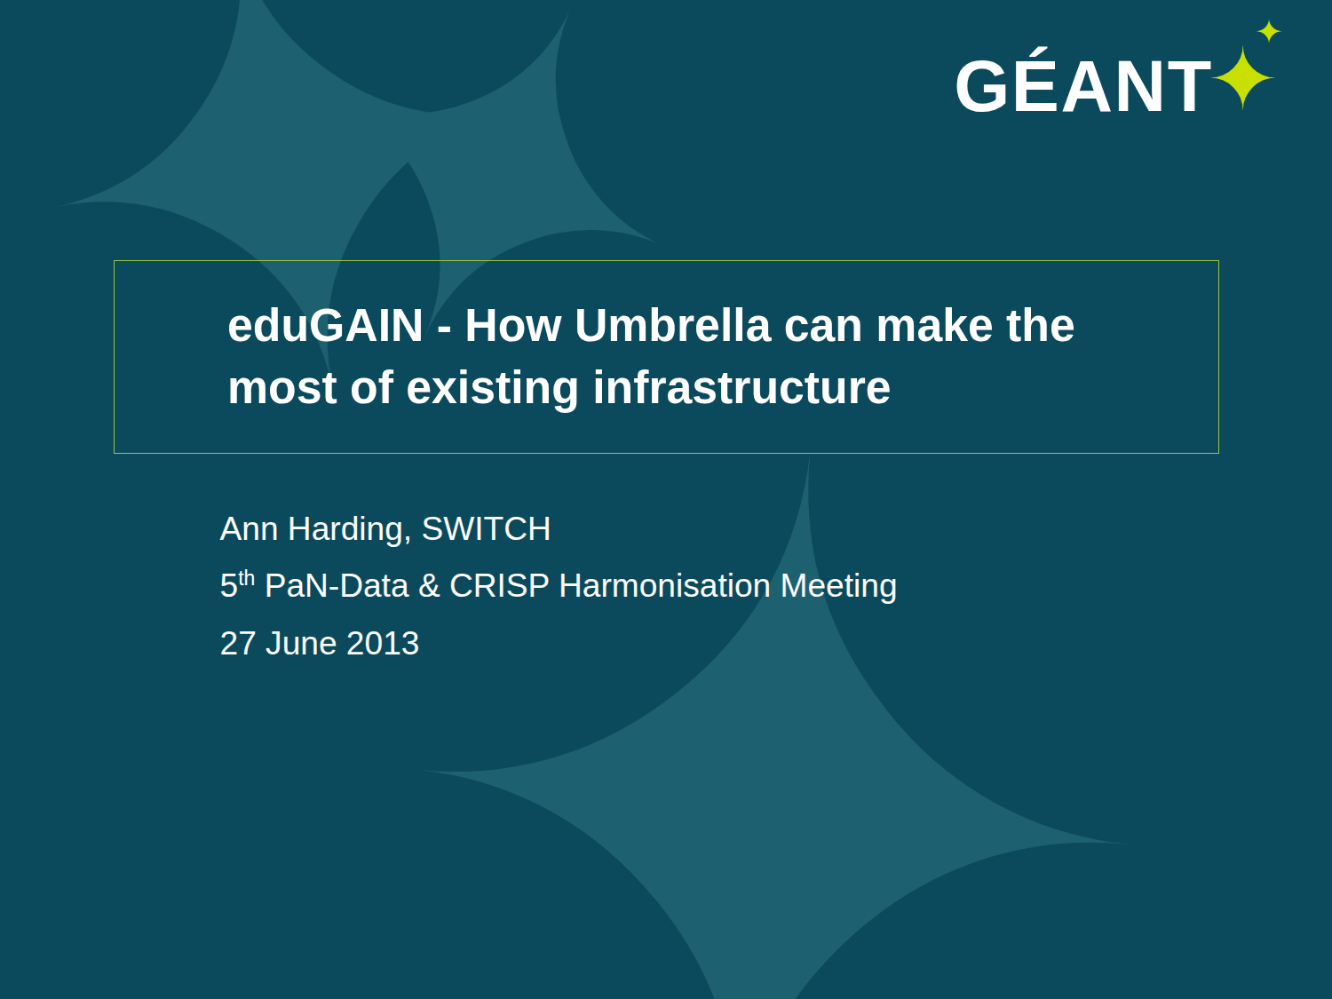✦ ✦ ✦
GÉANT ✦✦
eduGAIN - How Umbrella can make the most of existing infrastructure
Ann Harding, SWITCH
5th PaN-Data & CRISP Harmonisation Meeting
27 June 2013